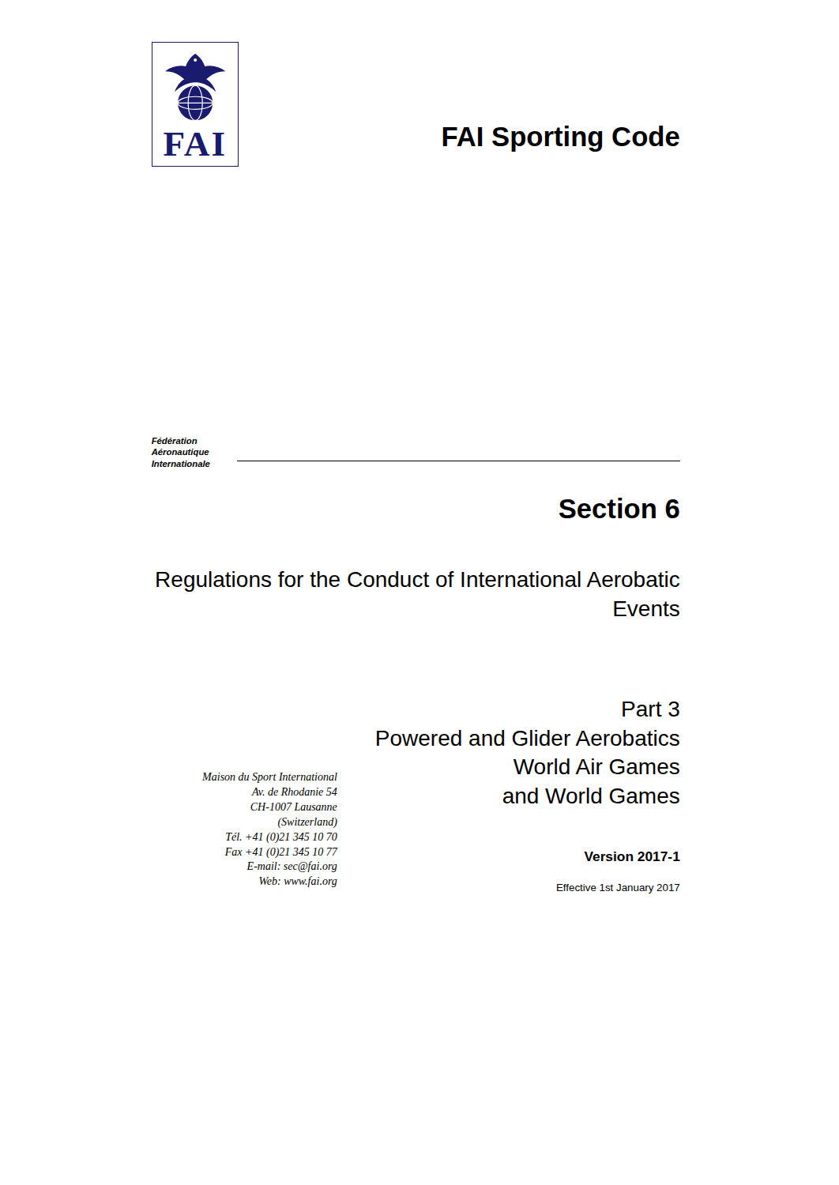FAI
FAI Sporting Code
Fédération
Aéronautique
Internationale
Section 6
Regulations for the Conduct of International Aerobatic Events
Part 3
Powered and Glider Aerobatics
World Air Games
and World Games
Version 2017-1
Effective 1st January 2017
Maison du Sport International
Av. de Rhodanie 54
CH-1007 Lausanne
(Switzerland)
Tél. +41 (0)21 345 10 70
Fax +41 (0)21 345 10 77
E-mail: sec@fai.org
Web: www.fai.org